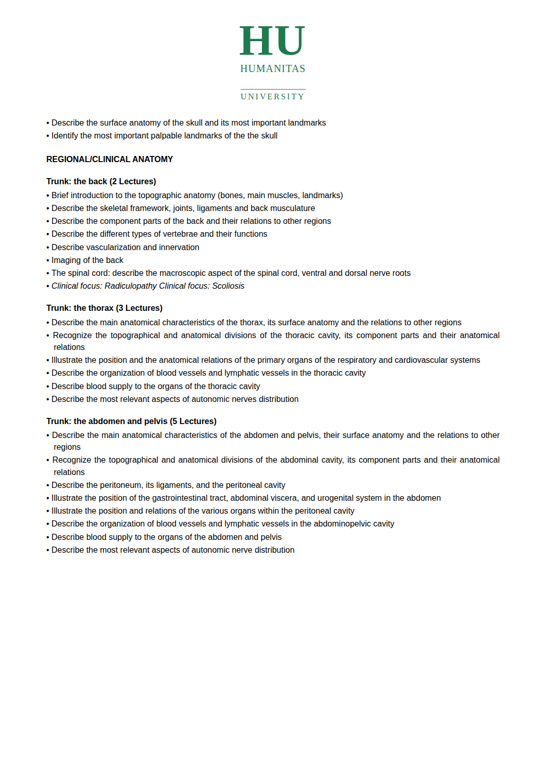HU
HUMANITAS
UNIVERSITY
Describe the surface anatomy of the skull and its most important landmarks
Identify the most important palpable landmarks of the the skull
REGIONAL/CLINICAL ANATOMY
Trunk: the back (2 Lectures)
Brief introduction to the topographic anatomy (bones, main muscles, landmarks)
Describe the skeletal framework, joints, ligaments and back musculature
Describe the component parts of the back and their relations to other regions
Describe the different types of vertebrae and their functions
Describe vascularization and innervation
Imaging of the back
The spinal cord: describe the macroscopic aspect of the spinal cord, ventral and dorsal nerve roots
Clinical focus: Radiculopathy Clinical focus: Scoliosis
Trunk: the thorax (3 Lectures)
Describe the main anatomical characteristics of the thorax, its surface anatomy and the relations to other regions
Recognize the topographical and anatomical divisions of the thoracic cavity, its component parts and their anatomical relations
Illustrate the position and the anatomical relations of the primary organs of the respiratory and cardiovascular systems
Describe the organization of blood vessels and lymphatic vessels in the thoracic cavity
Describe blood supply to the organs of the thoracic cavity
Describe the most relevant aspects of autonomic nerves distribution
Trunk: the abdomen and pelvis (5 Lectures)
Describe the main anatomical characteristics of the abdomen and pelvis, their surface anatomy and the relations to other regions
Recognize the topographical and anatomical divisions of the abdominal cavity, its component parts and their anatomical relations
Describe the peritoneum, its ligaments, and the peritoneal cavity
Illustrate the position of the gastrointestinal tract, abdominal viscera, and urogenital system in the abdomen
Illustrate the position and relations of the various organs within the peritoneal cavity
Describe the organization of blood vessels and lymphatic vessels in the abdominopelvic cavity
Describe blood supply to the organs of the abdomen and pelvis
Describe the most relevant aspects of autonomic nerve distribution